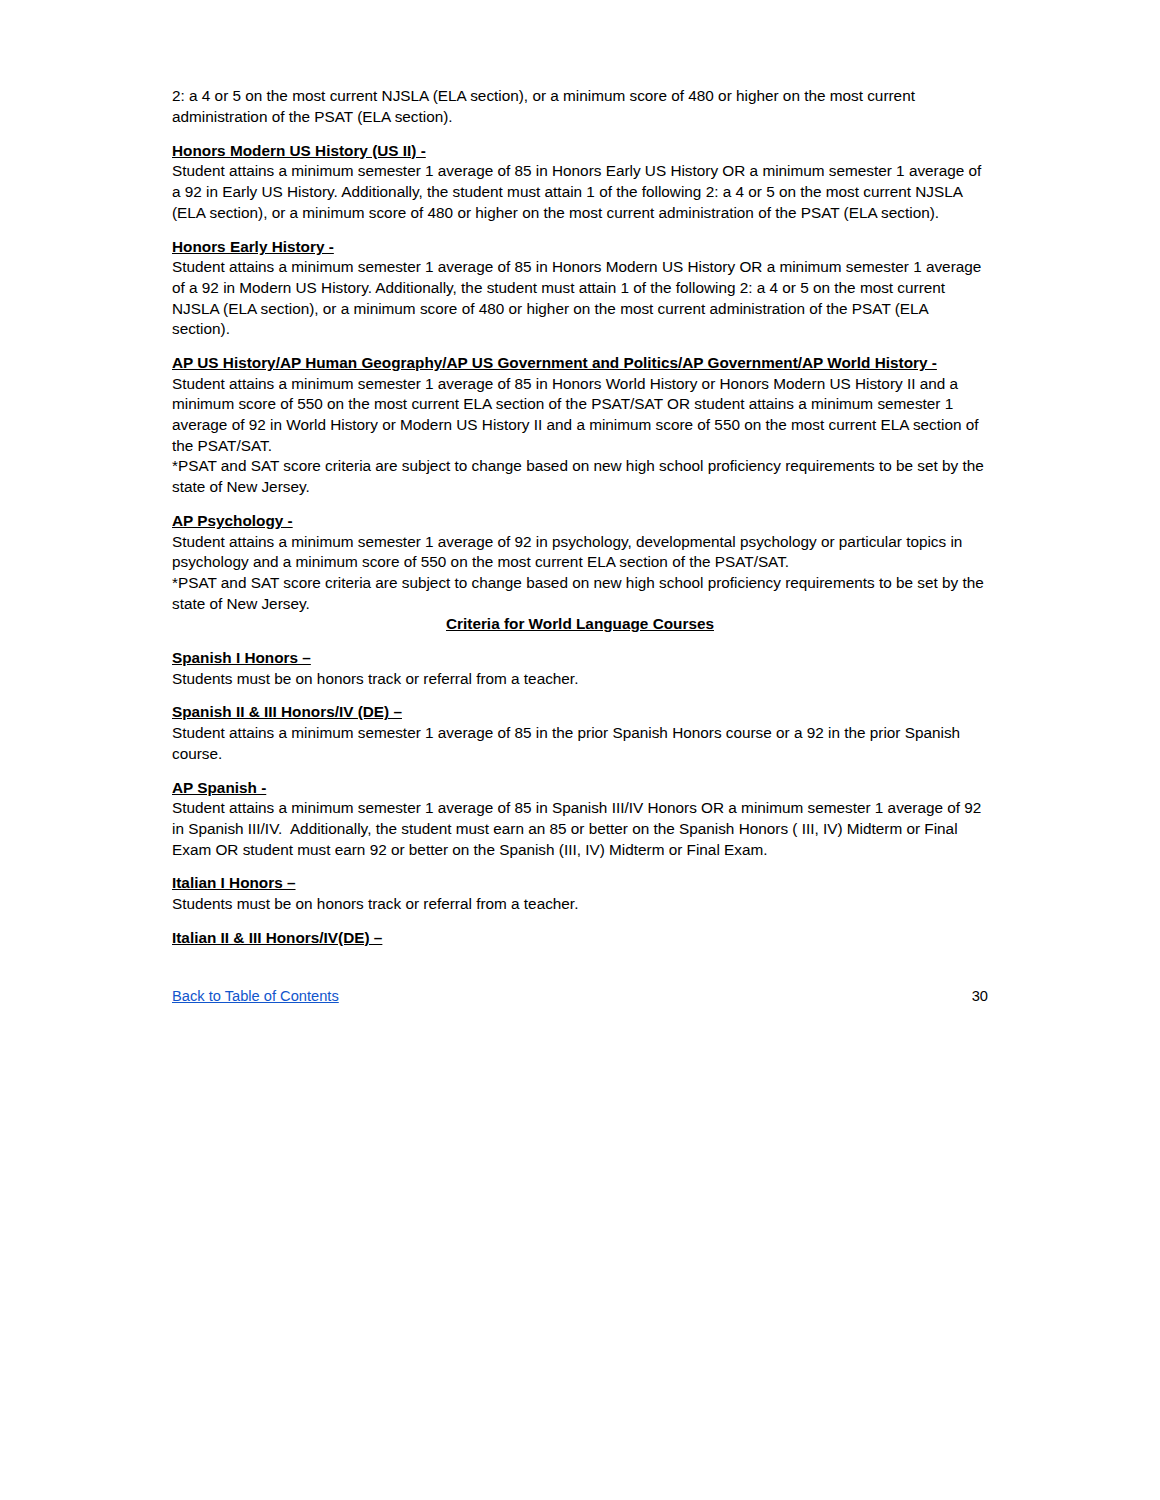2: a 4 or 5 on the most current NJSLA (ELA section), or a minimum score of 480 or higher on the most current administration of the PSAT (ELA section).
Honors Modern US History (US II) -
Student attains a minimum semester 1 average of 85 in Honors Early US History OR a minimum semester 1 average of a 92 in Early US History. Additionally, the student must attain 1 of the following 2: a 4 or 5 on the most current NJSLA (ELA section), or a minimum score of 480 or higher on the most current administration of the PSAT (ELA section).
Honors Early History -
Student attains a minimum semester 1 average of 85 in Honors Modern US History OR a minimum semester 1 average of a 92 in Modern US History. Additionally, the student must attain 1 of the following 2: a 4 or 5 on the most current NJSLA (ELA section), or a minimum score of 480 or higher on the most current administration of the PSAT (ELA section).
AP US History/AP Human Geography/AP US Government and Politics/AP Government/AP World History -
Student attains a minimum semester 1 average of 85 in Honors World History or Honors Modern US History II and a minimum score of 550 on the most current ELA section of the PSAT/SAT OR student attains a minimum semester 1 average of 92 in World History or Modern US History II and a minimum score of 550 on the most current ELA section of the PSAT/SAT.
*PSAT and SAT score criteria are subject to change based on new high school proficiency requirements to be set by the state of New Jersey.
AP Psychology -
Student attains a minimum semester 1 average of 92 in psychology, developmental psychology or particular topics in psychology and a minimum score of 550 on the most current ELA section of the PSAT/SAT.
*PSAT and SAT score criteria are subject to change based on new high school proficiency requirements to be set by the state of New Jersey.
Criteria for World Language Courses
Spanish I Honors –
Students must be on honors track or referral from a teacher.
Spanish II & III Honors/IV (DE) –
Student attains a minimum semester 1 average of 85 in the prior Spanish Honors course or a 92 in the prior Spanish course.
AP Spanish -
Student attains a minimum semester 1 average of 85 in Spanish III/IV Honors OR a minimum semester 1 average of 92 in Spanish III/IV. Additionally, the student must earn an 85 or better on the Spanish Honors ( III, IV) Midterm or Final Exam OR student must earn 92 or better on the Spanish (III, IV) Midterm or Final Exam.
Italian I Honors –
Students must be on honors track or referral from a teacher.
Italian II & III Honors/IV(DE) –
Back to Table of Contents 30